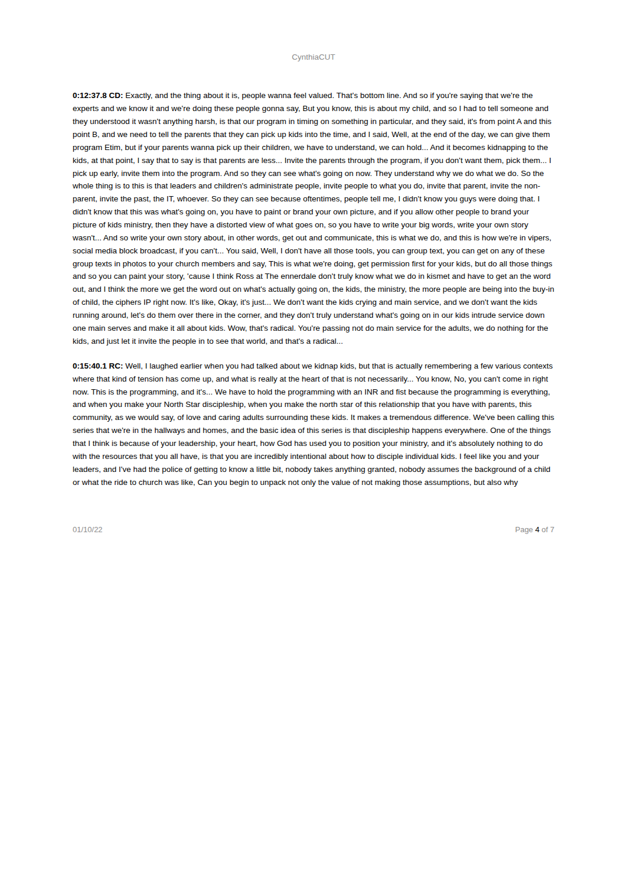CynthiaCUT
0:12:37.8 CD: Exactly, and the thing about it is, people wanna feel valued. That's bottom line. And so if you're saying that we're the experts and we know it and we're doing these people gonna say, But you know, this is about my child, and so I had to tell someone and they understood it wasn't anything harsh, is that our program in timing on something in particular, and they said, it's from point A and this point B, and we need to tell the parents that they can pick up kids into the time, and I said, Well, at the end of the day, we can give them program Etim, but if your parents wanna pick up their children, we have to understand, we can hold... And it becomes kidnapping to the kids, at that point, I say that to say is that parents are less... Invite the parents through the program, if you don't want them, pick them... I pick up early, invite them into the program. And so they can see what's going on now. They understand why we do what we do. So the whole thing is to this is that leaders and children's administrate people, invite people to what you do, invite that parent, invite the non-parent, invite the past, the IT, whoever. So they can see because oftentimes, people tell me, I didn't know you guys were doing that. I didn't know that this was what's going on, you have to paint or brand your own picture, and if you allow other people to brand your picture of kids ministry, then they have a distorted view of what goes on, so you have to write your big words, write your own story wasn't... And so write your own story about, in other words, get out and communicate, this is what we do, and this is how we're in vipers, social media block broadcast, if you can't... You said, Well, I don't have all those tools, you can group text, you can get on any of these group texts in photos to your church members and say, This is what we're doing, get permission first for your kids, but do all those things and so you can paint your story, 'cause I think Ross at The ennerdale don't truly know what we do in kismet and have to get an the word out, and I think the more we get the word out on what's actually going on, the kids, the ministry, the more people are being into the buy-in of child, the ciphers IP right now. It's like, Okay, it's just... We don't want the kids crying and main service, and we don't want the kids running around, let's do them over there in the corner, and they don't truly understand what's going on in our kids intrude service down one main serves and make it all about kids. Wow, that's radical. You're passing not do main service for the adults, we do nothing for the kids, and just let it invite the people in to see that world, and that's a radical...
0:15:40.1 RC: Well, I laughed earlier when you had talked about we kidnap kids, but that is actually remembering a few various contexts where that kind of tension has come up, and what is really at the heart of that is not necessarily... You know, No, you can't come in right now. This is the programming, and it's... We have to hold the programming with an INR and fist because the programming is everything, and when you make your North Star discipleship, when you make the north star of this relationship that you have with parents, this community, as we would say, of love and caring adults surrounding these kids. It makes a tremendous difference. We've been calling this series that we're in the hallways and homes, and the basic idea of this series is that discipleship happens everywhere. One of the things that I think is because of your leadership, your heart, how God has used you to position your ministry, and it's absolutely nothing to do with the resources that you all have, is that you are incredibly intentional about how to disciple individual kids. I feel like you and your leaders, and I've had the police of getting to know a little bit, nobody takes anything granted, nobody assumes the background of a child or what the ride to church was like, Can you begin to unpack not only the value of not making those assumptions, but also why
01/10/22 Page 4 of 7